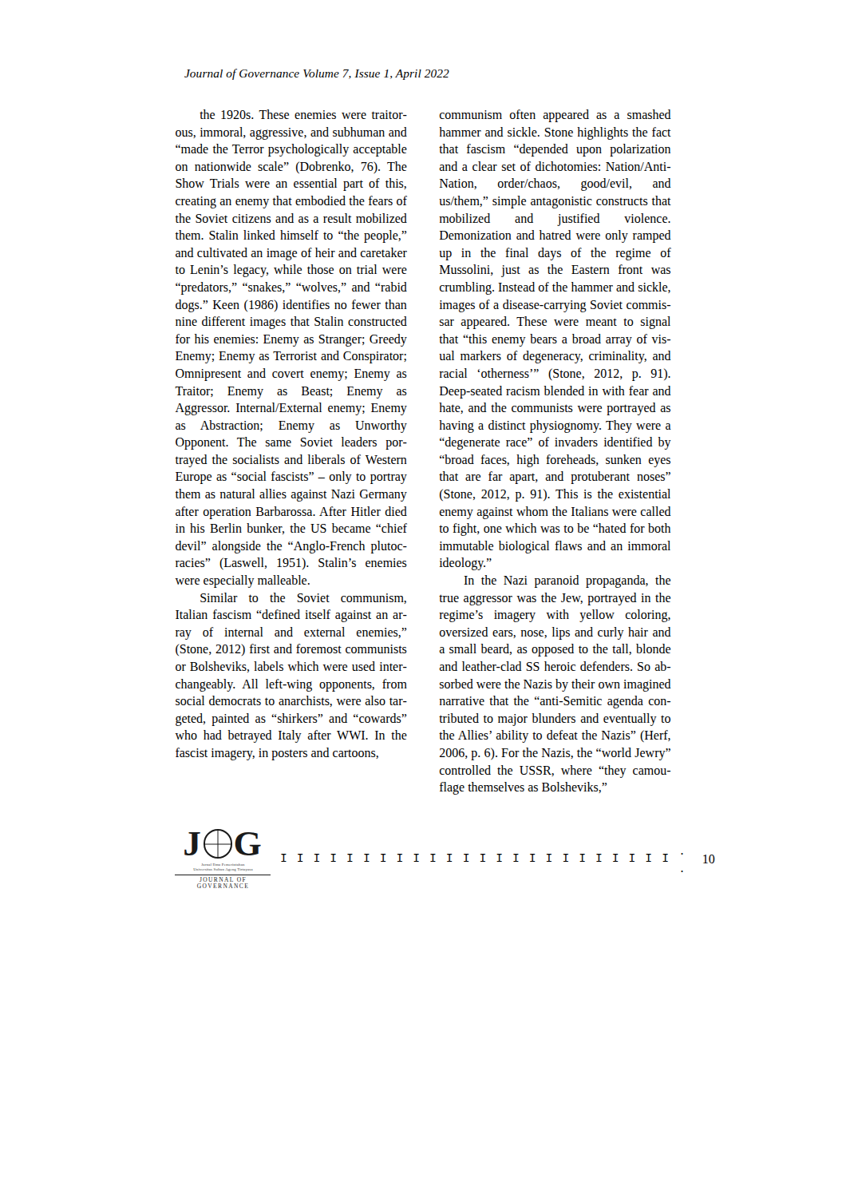Journal of Governance Volume 7, Issue 1, April 2022
the 1920s. These enemies were traitorous, immoral, aggressive, and subhuman and “made the Terror psychologically acceptable on nationwide scale” (Dobrenko, 76). The Show Trials were an essential part of this, creating an enemy that embodied the fears of the Soviet citizens and as a result mobilized them. Stalin linked himself to “the people,” and cultivated an image of heir and caretaker to Lenin’s legacy, while those on trial were “predators,” “snakes,” “wolves,” and “rabid dogs.” Keen (1986) identifies no fewer than nine different images that Stalin constructed for his enemies: Enemy as Stranger; Greedy Enemy; Enemy as Terrorist and Conspirator; Omnipresent and covert enemy; Enemy as Traitor; Enemy as Beast; Enemy as Aggressor. Internal/External enemy; Enemy as Abstraction; Enemy as Unworthy Opponent. The same Soviet leaders portrayed the socialists and liberals of Western Europe as “social fascists” – only to portray them as natural allies against Nazi Germany after operation Barbarossa. After Hitler died in his Berlin bunker, the US became “chief devil” alongside the “Anglo-French plutocracies” (Laswell, 1951). Stalin’s enemies were especially malleable.
Similar to the Soviet communism, Italian fascism “defined itself against an array of internal and external enemies,” (Stone, 2012) first and foremost communists or Bolsheviks, labels which were used interchangeably. All left-wing opponents, from social democrats to anarchists, were also targeted, painted as “shirkers” and “cowards” who had betrayed Italy after WWI. In the fascist imagery, in posters and cartoons,
communism often appeared as a smashed hammer and sickle. Stone highlights the fact that fascism “depended upon polarization and a clear set of dichotomies: Nation/Anti-Nation, order/chaos, good/evil, and us/them,” simple antagonistic constructs that mobilized and justified violence. Demonization and hatred were only ramped up in the final days of the regime of Mussolini, just as the Eastern front was crumbling. Instead of the hammer and sickle, images of a disease-carrying Soviet commissar appeared. These were meant to signal that “this enemy bears a broad array of visual markers of degeneracy, criminality, and racial ‘otherness’” (Stone, 2012, p. 91). Deep-seated racism blended in with fear and hate, and the communists were portrayed as having a distinct physiognomy. They were a “degenerate race” of invaders identified by “broad faces, high foreheads, sunken eyes that are far apart, and protuberant noses” (Stone, 2012, p. 91). This is the existential enemy against whom the Italians were called to fight, one which was to be “hated for both immutable biological flaws and an immoral ideology.”
In the Nazi paranoid propaganda, the true aggressor was the Jew, portrayed in the regime’s imagery with yellow coloring, oversized ears, nose, lips and curly hair and a small beard, as opposed to the tall, blonde and leather-clad SS heroic defenders. So absorbed were the Nazis by their own imagined narrative that the “anti-Semitic agenda contributed to major blunders and eventually to the Allies’ ability to defeat the Nazis” (Herf, 2006, p. 6). For the Nazis, the “world Jewry” controlled the USSR, where “they camouflage themselves as Bolsheviks,”
J G
Jurnal Ilmu Pemerintahan
Universitas Sultan Ageng Tirtayasa
JOURNAL OF GOVERNANCE
I I I I I I I I I I I I I I I I I I I I I I I I I . . 10